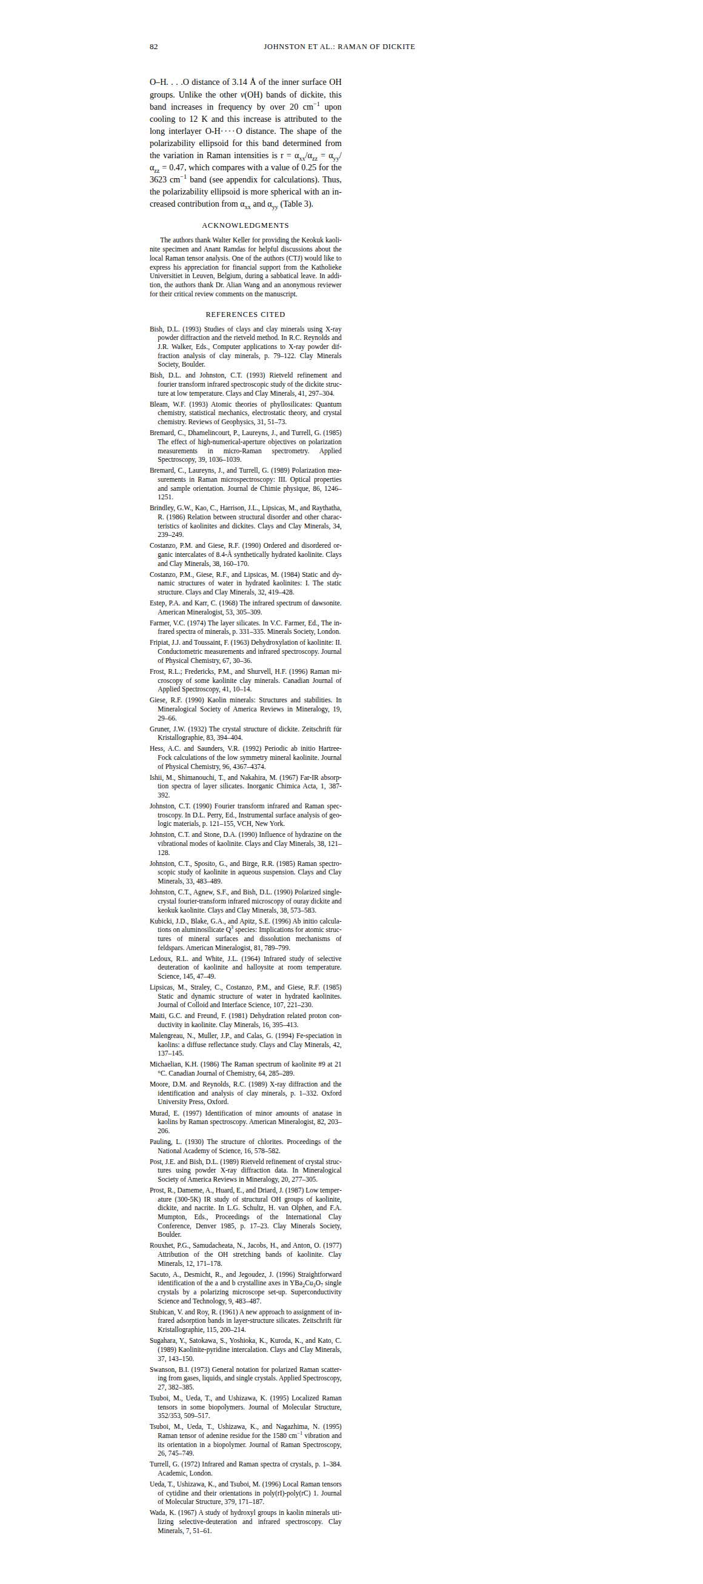82 Johnston et al.: Raman of Dickite
O–H. . . .O distance of 3.14 Å of the inner surface OH groups. Unlike the other ν(OH) bands of dickite, this band increases in frequency by over 20 cm−1 upon cooling to 12 K and this increase is attributed to the long interlayer O-H····O distance. The shape of the polarizability ellipsoid for this band determined from the variation in Raman intensities is r = αxx/αzz = αyy/αzz = 0.47, which compares with a value of 0.25 for the 3623 cm−1 band (see appendix for calculations). Thus, the polarizability ellipsoid is more spherical with an increased contribution from αxx and αyy (Table 3).
Acknowledgments
The authors thank Walter Keller for providing the Keokuk kaolinite specimen and Anant Ramdas for helpful discussions about the local Raman tensor analysis. One of the authors (CTJ) would like to express his appreciation for financial support from the Katholieke Universitiet in Leuven, Belgium, during a sabbatical leave. In addition, the authors thank Dr. Alian Wang and an anonymous reviewer for their critical review comments on the manuscript.
References cited
Bish, D.L. (1993) Studies of clays and clay minerals using X-ray powder diffraction and the rietveld method. In R.C. Reynolds and J.R. Walker, Eds., Computer applications to X-ray powder diffraction analysis of clay minerals, p. 79–122. Clay Minerals Society, Boulder.
Bish, D.L. and Johnston, C.T. (1993) Rietveld refinement and fourier transform infrared spectroscopic study of the dickite structure at low temperature. Clays and Clay Minerals, 41, 297–304.
Bleam, W.F. (1993) Atomic theories of phyllosilicates: Quantum chemistry, statistical mechanics, electrostatic theory, and crystal chemistry. Reviews of Geophysics, 31, 51–73.
Bremard, C., Dhamelincourt, P., Laureyns, J., and Turrell, G. (1985) The effect of high-numerical-aperture objectives on polarization measurements in micro-Raman spectrometry. Applied Spectroscopy, 39, 1036–1039.
Bremard, C., Laureyns, J., and Turrell, G. (1989) Polarization measurements in Raman microspectroscopy: III. Optical properties and sample orientation. Journal de Chimie physique, 86, 1246–1251.
Brindley, G.W., Kao, C., Harrison, J.L., Lipsicas, M., and Raythatha, R. (1986) Relation between structural disorder and other characteristics of kaolinites and dickites. Clays and Clay Minerals, 34, 239–249.
Costanzo, P.M. and Giese, R.F. (1990) Ordered and disordered organic intercalates of 8.4-Å synthetically hydrated kaolinite. Clays and Clay Minerals, 38, 160–170.
Costanzo, P.M., Giese, R.F., and Lipsicas, M. (1984) Static and dynamic structures of water in hydrated kaolinites: I. The static structure. Clays and Clay Minerals, 32, 419–428.
Estep, P.A. and Karr, C. (1968) The infrared spectrum of dawsonite. American Mineralogist, 53, 305–309.
Farmer, V.C. (1974) The layer silicates. In V.C. Farmer, Ed., The infrared spectra of minerals, p. 331–335. Minerals Society, London.
Fripiat, J.J. and Toussaint, F. (1963) Dehydroxylation of kaolinite: II. Conductometric measurements and infrared spectroscopy. Journal of Physical Chemistry, 67, 30–36.
Frost, R.L.; Fredericks, P.M., and Shurvell, H.F. (1996) Raman microscopy of some kaolinite clay minerals. Canadian Journal of Applied Spectroscopy, 41, 10–14.
Giese, R.F. (1990) Kaolin minerals: Structures and stabilities. In Mineralogical Society of America Reviews in Mineralogy, 19, 29–66.
Gruner, J.W. (1932) The crystal structure of dickite. Zeitschrift für Kristallographie, 83, 394–404.
Hess, A.C. and Saunders, V.R. (1992) Periodic ab initio Hartree-Fock calculations of the low symmetry mineral kaolinite. Journal of Physical Chemistry, 96, 4367–4374.
Ishii, M., Shimanouchi, T., and Nakahira, M. (1967) Far-IR absorption spectra of layer silicates. Inorganic Chimica Acta, 1, 387-392.
Johnston, C.T. (1990) Fourier transform infrared and Raman spectroscopy. In D.L. Perry, Ed., Instrumental surface analysis of geologic materials, p. 121–155, VCH, New York.
Johnston, C.T. and Stone, D.A. (1990) Influence of hydrazine on the vibrational modes of kaolinite. Clays and Clay Minerals, 38, 121–128.
Johnston, C.T., Sposito, G., and Birge, R.R. (1985) Raman spectroscopic study of kaolinite in aqueous suspension. Clays and Clay Minerals, 33, 483–489.
Johnston, C.T., Agnew, S.F., and Bish, D.L. (1990) Polarized single-crystal fourier-transform infrared microscopy of ouray dickite and keokuk kaolinite. Clays and Clay Minerals, 38, 573–583.
Kubicki, J.D., Blake, G.A., and Apitz, S.E. (1996) Ab initio calculations on aluminosilicate Q3 species: Implications for atomic structures of mineral surfaces and dissolution mechanisms of feldspars. American Mineralogist, 81, 789–799.
Ledoux, R.L. and White, J.L. (1964) Infrared study of selective deuteration of kaolinite and halloysite at room temperature. Science, 145, 47–49.
Lipsicas, M., Straley, C., Costanzo, P.M., and Giese, R.F. (1985) Static and dynamic structure of water in hydrated kaolinites. Journal of Colloid and Interface Science, 107, 221–230.
Maiti, G.C. and Freund, F. (1981) Dehydration related proton conductivity in kaolinite. Clay Minerals, 16, 395–413.
Malengreau, N., Muller, J.P., and Calas, G. (1994) Fe-speciation in kaolins: a diffuse reflectance study. Clays and Clay Minerals, 42, 137–145.
Michaelian, K.H. (1986) The Raman spectrum of kaolinite #9 at 21 °C. Canadian Journal of Chemistry, 64, 285–289.
Moore, D.M. and Reynolds, R.C. (1989) X-ray diffraction and the identification and analysis of clay minerals, p. 1–332. Oxford University Press, Oxford.
Murad, E. (1997) Identification of minor amounts of anatase in kaolins by Raman spectroscopy. American Mineralogist, 82, 203–206.
Pauling, L. (1930) The structure of chlorites. Proceedings of the National Academy of Science, 16, 578–582.
Post, J.E. and Bish, D.L. (1989) Rietveld refinement of crystal structures using powder X-ray diffraction data. In Mineralogical Society of America Reviews in Mineralogy, 20, 277–305.
Prost, R., Dameme, A., Huard, E., and Driard, J. (1987) Low temperature (300-5K) IR study of structural OH groups of kaolinite, dickite, and nacrite. In L.G. Schultz, H. van Olphen, and F.A. Mumpton, Eds., Proceedings of the International Clay Conference, Denver 1985, p. 17–23. Clay Minerals Society, Boulder.
Rouxhet, P.G., Samudacheata, N., Jacobs, H., and Anton, O. (1977) Attribution of the OH stretching bands of kaolinite. Clay Minerals, 12, 171–178.
Sacuto, A., Desmicht, R., and Jegoudez, J. (1996) Straightforward identification of the a and b crystalline axes in YBa2Cu3O7 single crystals by a polarizing microscope set-up. Superconductivity Science and Technology, 9, 483–487.
Stubican, V. and Roy, R. (1961) A new approach to assignment of infrared adsorption bands in layer-structure silicates. Zeitschrift für Kristallographie, 115, 200–214.
Sugahara, Y., Satokawa, S., Yoshioka, K., Kuroda, K., and Kato, C. (1989) Kaolinite-pyridine intercalation. Clays and Clay Minerals, 37, 143–150.
Swanson, B.I. (1973) General notation for polarized Raman scattering from gases, liquids, and single crystals. Applied Spectroscopy, 27, 382–385.
Tsuboi, M., Ueda, T., and Ushizawa, K. (1995) Localized Raman tensors in some biopolymers. Journal of Molecular Structure, 352/353, 509–517.
Tsuboi, M., Ueda, T., Ushizawa, K., and Nagazhima, N. (1995) Raman tensor of adenine residue for the 1580 cm−1 vibration and its orientation in a biopolymer. Journal of Raman Spectroscopy, 26, 745–749.
Turrell, G. (1972) Infrared and Raman spectra of crystals, p. 1–384. Academic, London.
Ueda, T., Ushizawa, K., and Tsuboi, M. (1996) Local Raman tensors of cytidine and their orientations in poly(rI)-poly(rC) 1. Journal of Molecular Structure, 379, 171–187.
Wada, K. (1967) A study of hydroxyl groups in kaolin minerals utilizing selective-deuteration and infrared spectroscopy. Clay Minerals, 7, 51–61.